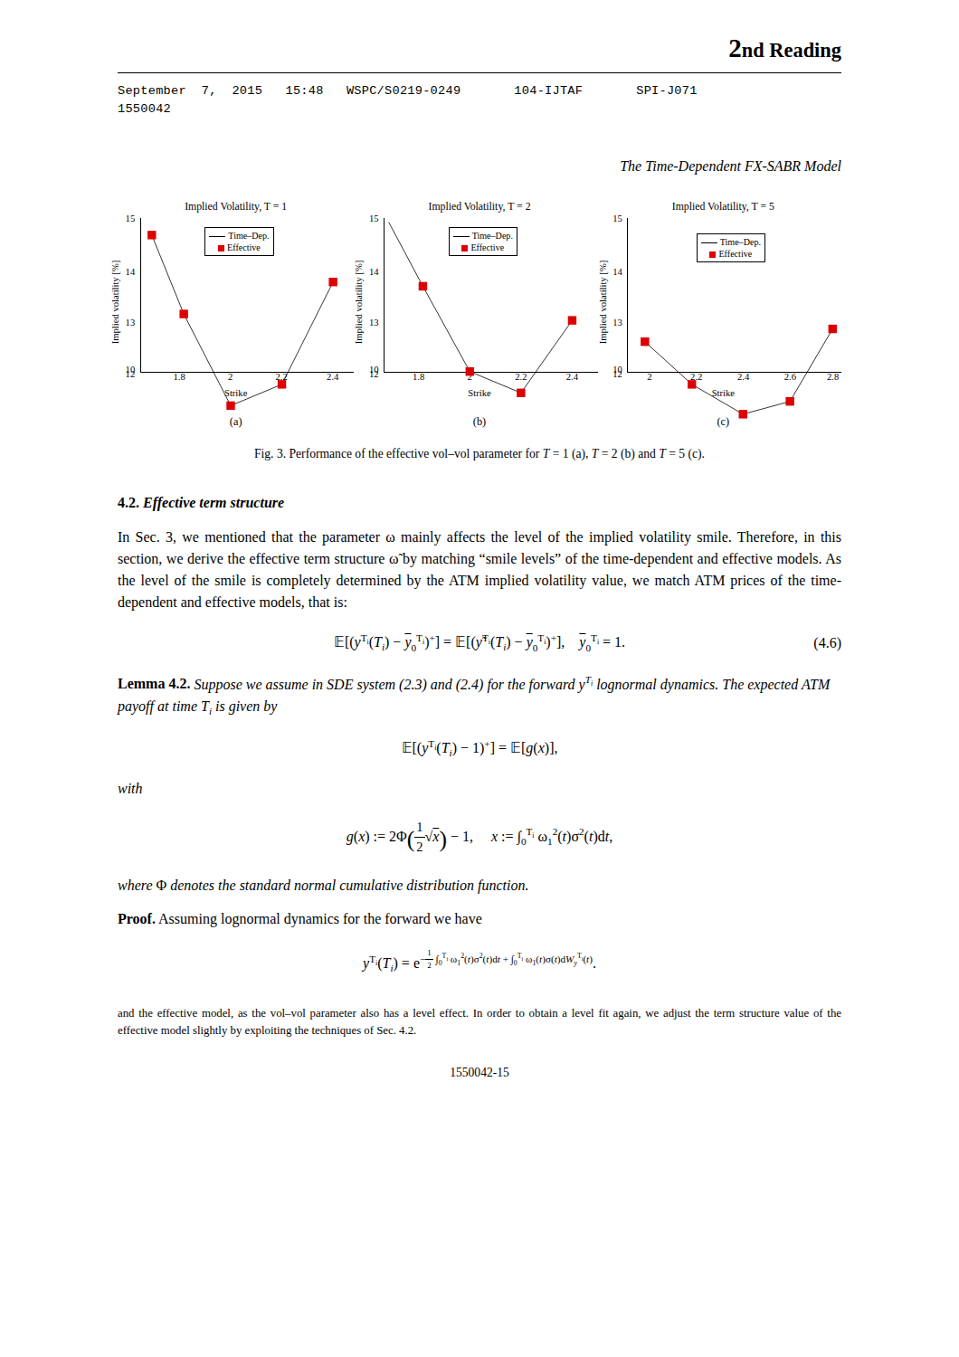2nd Reading
September 7, 2015 15:48 WSPC/S0219-0249 104-IJTAF SPI-J071
1550042
The Time-Dependent FX-SABR Model
Implied Volatility, T = 1
Implied volatility [%] 15 14 13 12 10 1.8 2 2.2 2.4
Time–Dep.
Effective
Strike
(a)
Implied Volatility, T = 2
Implied volatility [%] 15 14 13 12 10 1.8 2 2.2 2.4
Time–Dep.
Effective
Strike
(b)
Implied Volatility, T = 5
Implied volatility [%] 15 14 13 12 10 2 2.2 2.4 2.6 2.8
Time–Dep.
Effective
Strike
(c)
Fig. 3. Performance of the effective vol–vol parameter for T = 1 (a), T = 2 (b) and T = 5 (c).
4.2. Effective term structure
In Sec. 3, we mentioned that the parameter ω mainly affects the level of the implied volatility smile. Therefore, in this section, we derive the effective term structure ω̃ by matching “smile levels” of the time-dependent and effective models. As the level of the smile is completely determined by the ATM implied volatility value, we match ATM prices of the time-dependent and effective models, that is:
𝔼[(yTi(Ti) − y0Ti)+] = 𝔼[(ỹTi(Ti) − y0Ti)+], y0Ti = 1. (4.6)
Lemma 4.2. Suppose we assume in SDE system (2.3) and (2.4) for the forward yTi lognormal dynamics. The expected ATM payoff at time Ti is given by
𝔼[(yTi(Ti) − 1)+] = 𝔼[g(x)],
with
g(x) := 2Φ(12√x) − 1, x := ∫0Ti ω12(t)σ2(t)dt,
where Φ denotes the standard normal cumulative distribution function.
Proof. Assuming lognormal dynamics for the forward we have
yTi(Ti) = e−12 ∫0Ti ω12(t)σ2(t)dt + ∫0Ti ω1(t)σ(t)dWyTi(t).
and the effective model, as the vol–vol parameter also has a level effect. In order to obtain a level fit again, we adjust the term structure value of the effective model slightly by exploiting the techniques of Sec. 4.2.
1550042-15